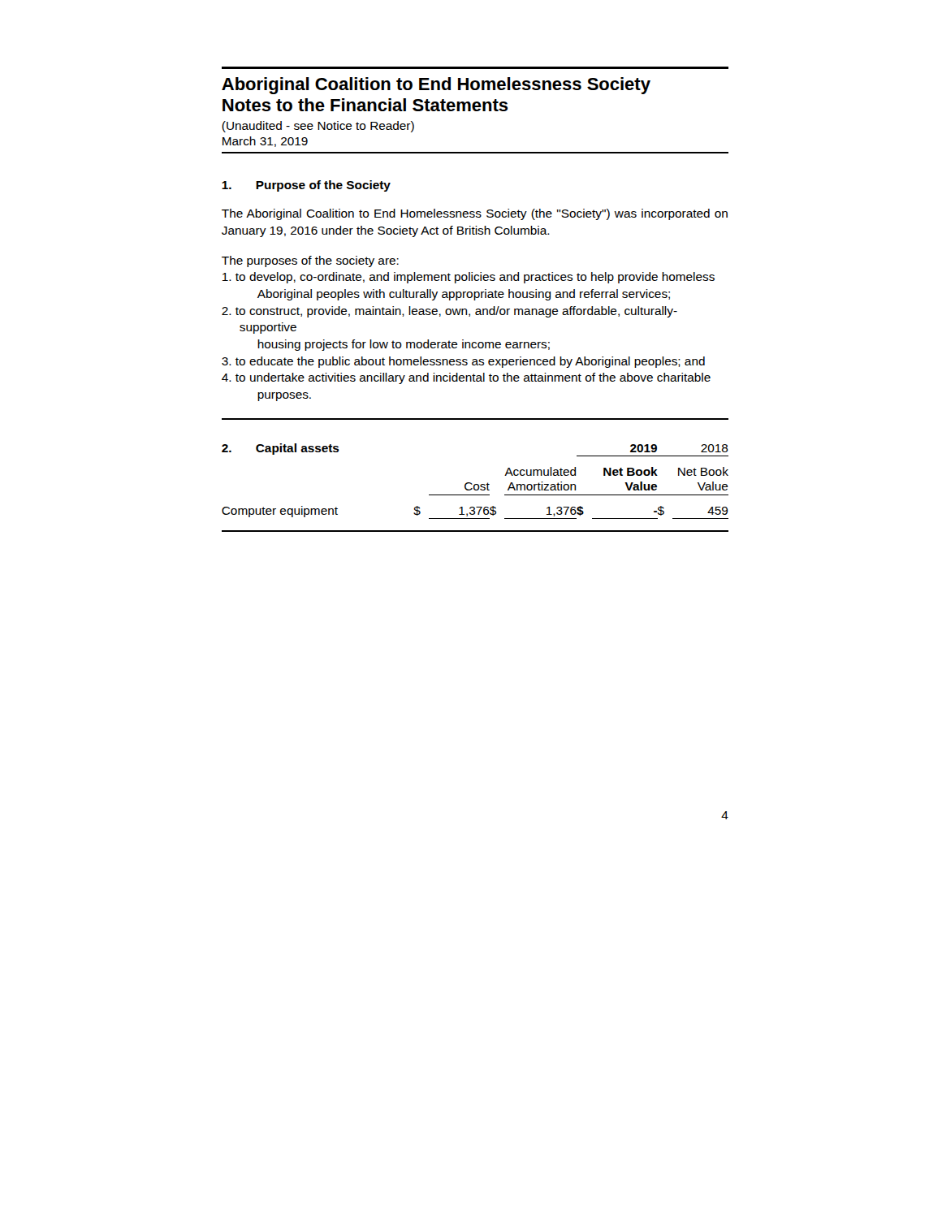Aboriginal Coalition to End Homelessness Society
Notes to the Financial Statements
(Unaudited - see Notice to Reader)
March 31, 2019
1. Purpose of the Society
The Aboriginal Coalition to End Homelessness Society (the "Society") was incorporated on January 19, 2016 under the Society Act of British Columbia.
The purposes of the society are:
1. to develop, co-ordinate, and implement policies and practices to help provide homelessAboriginal peoples with culturally appropriate housing and referral services;
2. to construct, provide, maintain, lease, own, and/or manage affordable, culturally-supportivehousing projects for low to moderate income earners;
3. to educate the public about homelessness as experienced by Aboriginal peoples; and
4. to undertake activities ancillary and incidental to the attainment of the above charitablepurposes.
| 2. Capital assets | | | | | 2019 | 2018 |
| | | | | Accumulated | Net Book | Net Book |
| | | Cost | | Amortization | Value | Value |
| Computer equipment | $ | 1,376 | $ | 1,376 | $ | - | $ | 459 |
4